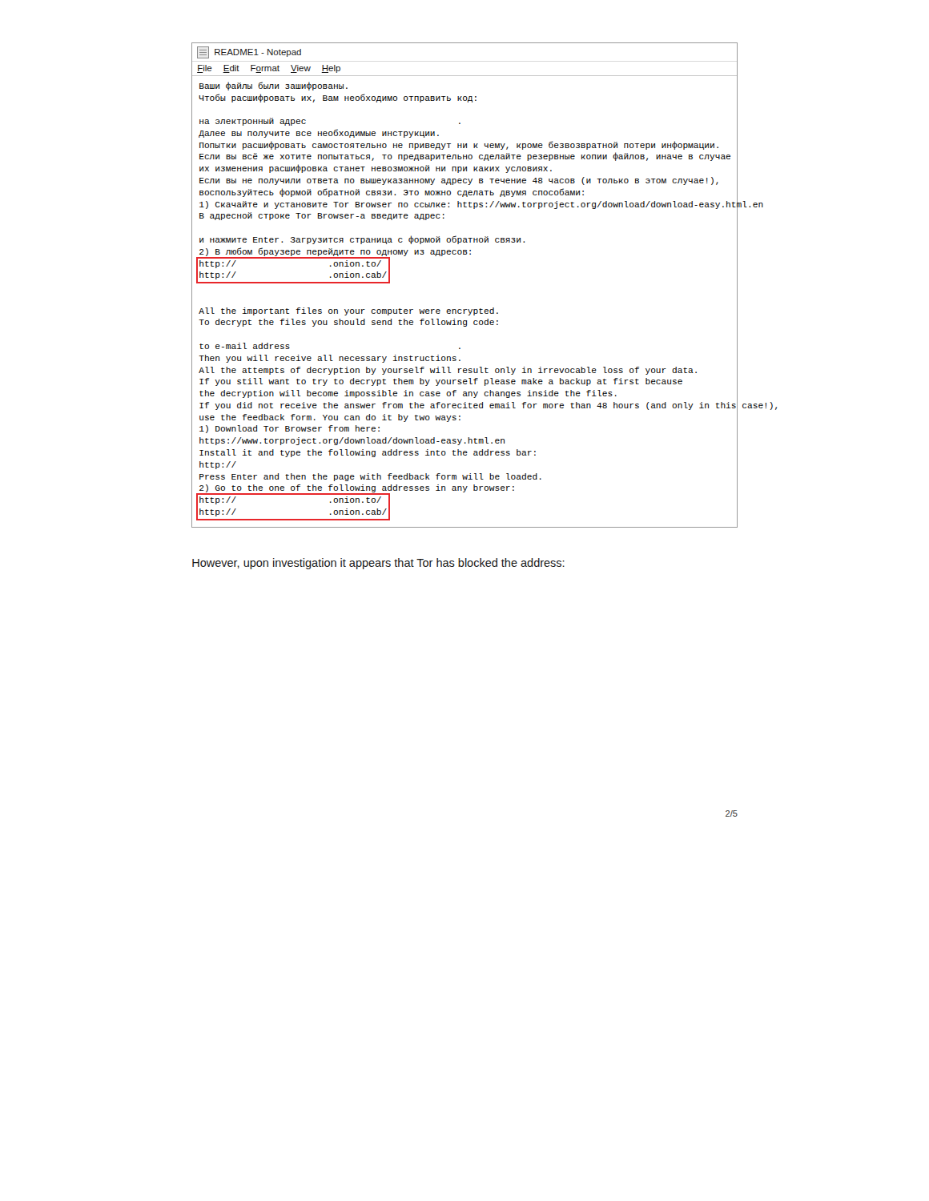README1 - Notepad
File Edit Format View Help
Ваши файлы были зашифрованы.
Чтобы расшифровать их, Вам необходимо отправить код:

на электронный адрес                            .
Далее вы получите все необходимые инструкции.
Попытки расшифровать самостоятельно не приведут ни к чему, кроме безвозвратной потери информации.
Если вы всё же хотите попытаться, то предварительно сделайте резервные копии файлов, иначе в случае
их изменения расшифровка станет невозможной ни при каких условиях.
Если вы не получили ответа по вышеуказанному адресу в течение 48 часов (и только в этом случае!),
воспользуйтесь формой обратной связи. Это можно сделать двумя способами:
1) Скачайте и установите Tor Browser по ссылке: https://www.torproject.org/download/download-easy.html.en
В адресной строке Tor Browser-a введите адрес:

и нажмите Enter. Загрузится страница с формой обратной связи.
2) В любом браузере перейдите по одному из адресов:
http://                 .onion.to/
http://                 .onion.cab/


All the important files on your computer were encrypted.
To decrypt the files you should send the following code:

to e-mail address                               .
Then you will receive all necessary instructions.
All the attempts of decryption by yourself will result only in irrevocable loss of your data.
If you still want to try to decrypt them by yourself please make a backup at first because
the decryption will become impossible in case of any changes inside the files.
If you did not receive the answer from the aforecited email for more than 48 hours (and only in this case!),
use the feedback form. You can do it by two ways:
1) Download Tor Browser from here:
https://www.torproject.org/download/download-easy.html.en
Install it and type the following address into the address bar:
http://
Press Enter and then the page with feedback form will be loaded.
2) Go to the one of the following addresses in any browser:
http://                 .onion.to/
http://                 .onion.cab/
However, upon investigation it appears that Tor has blocked the address:
2/5